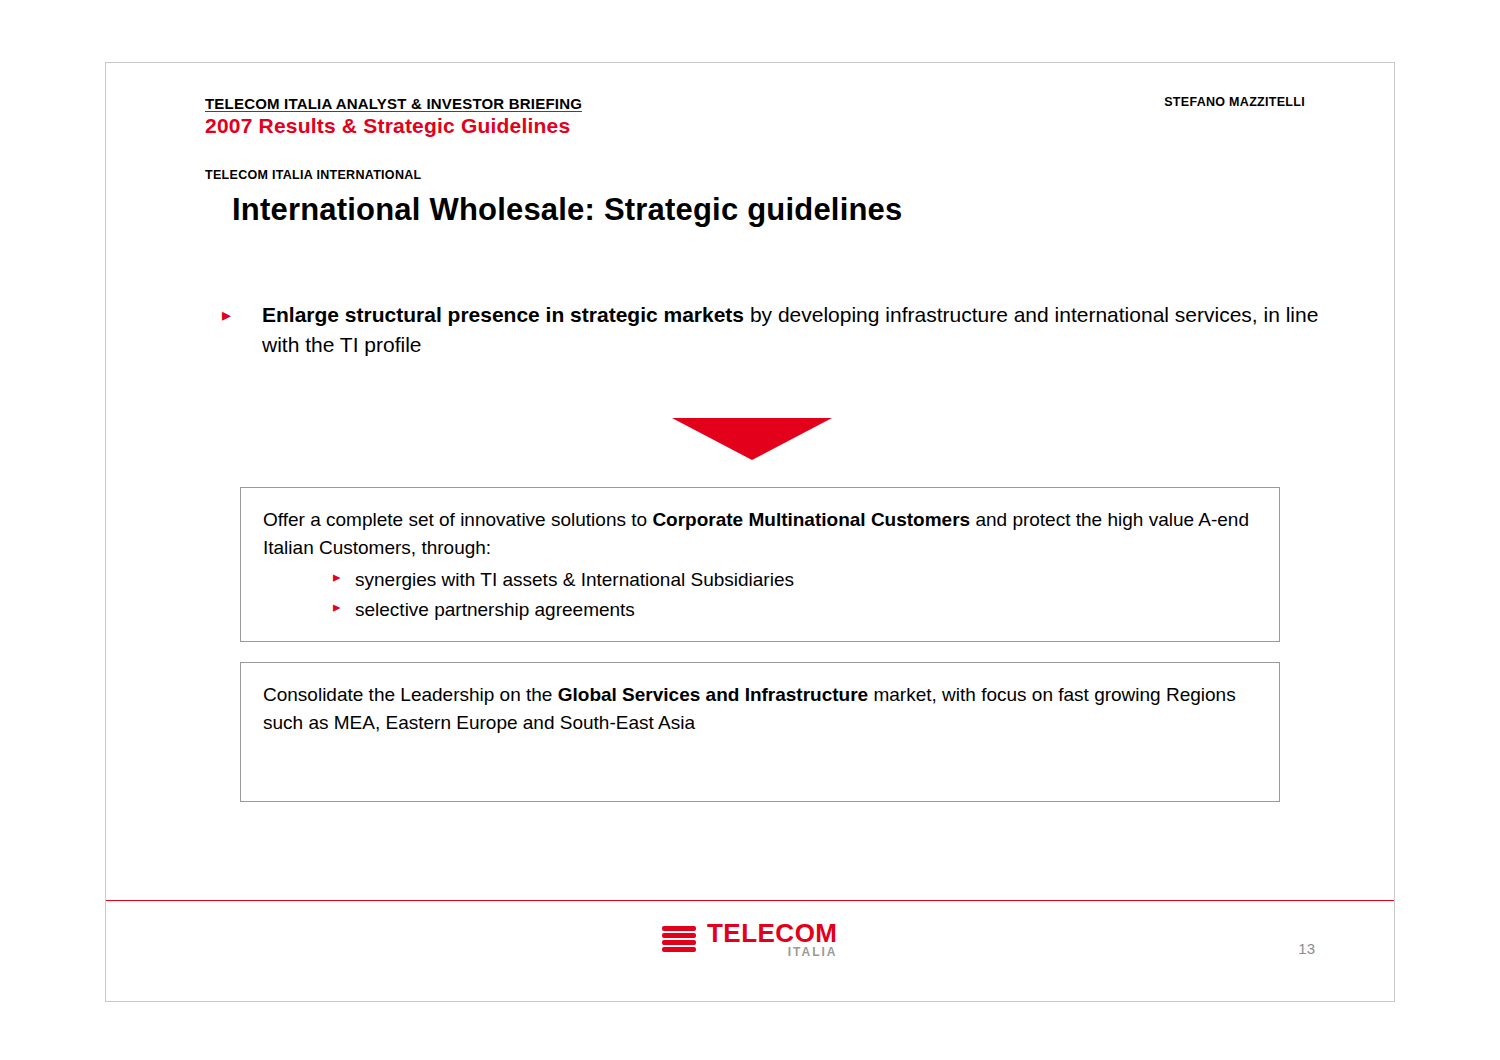TELECOM ITALIA ANALYST & INVESTOR BRIEFING
2007 Results & Strategic Guidelines
STEFANO MAZZITELLI
TELECOM ITALIA INTERNATIONAL
International Wholesale: Strategic guidelines
▸ Enlarge structural presence in strategic markets by developing infrastructure and international services, in line with the TI profile
Offer a complete set of innovative solutions to Corporate Multinational Customers and protect the high value A-end Italian Customers, through:
synergies with TI assets & International Subsidiaries
selective partnership agreements
Consolidate the Leadership on the Global Services and Infrastructure market, with focus on fast growing Regions such as MEA, Eastern Europe and South-East Asia
TELECOM ITALIA
13